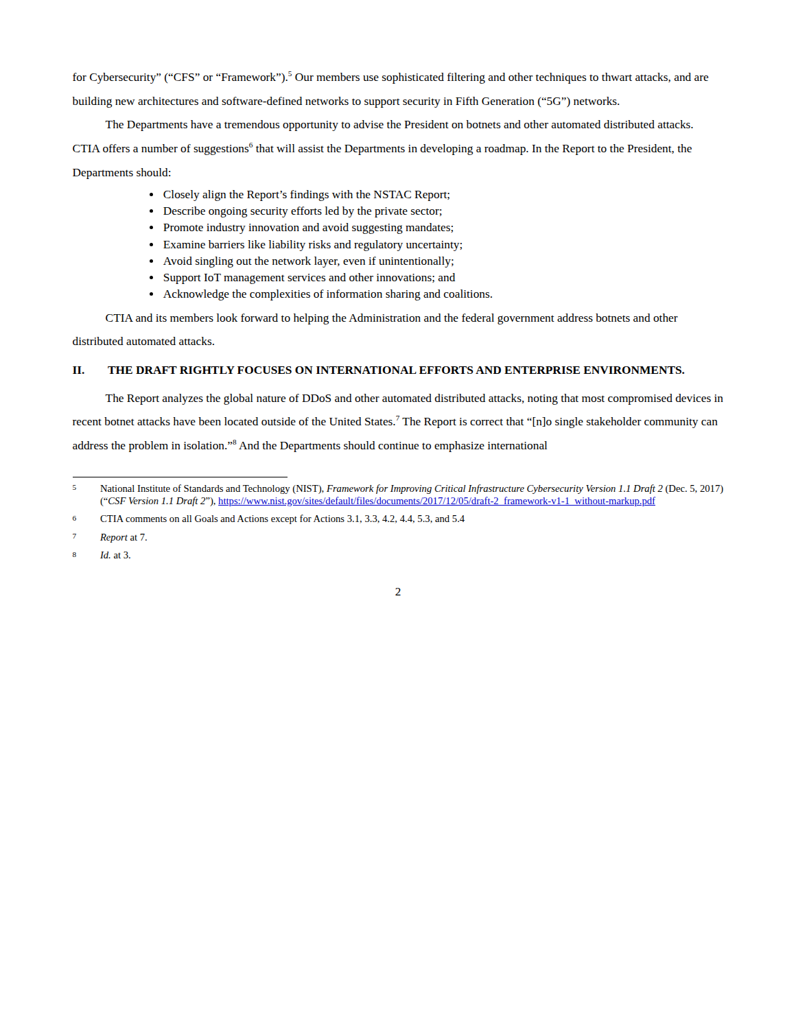for Cybersecurity” (“CFS” or “Framework”).5 Our members use sophisticated filtering and other techniques to thwart attacks, and are building new architectures and software-defined networks to support security in Fifth Generation (“5G”) networks.
The Departments have a tremendous opportunity to advise the President on botnets and other automated distributed attacks. CTIA offers a number of suggestions6 that will assist the Departments in developing a roadmap. In the Report to the President, the Departments should:
Closely align the Report’s findings with the NSTAC Report;
Describe ongoing security efforts led by the private sector;
Promote industry innovation and avoid suggesting mandates;
Examine barriers like liability risks and regulatory uncertainty;
Avoid singling out the network layer, even if unintentionally;
Support IoT management services and other innovations; and
Acknowledge the complexities of information sharing and coalitions.
CTIA and its members look forward to helping the Administration and the federal government address botnets and other distributed automated attacks.
II.
THE DRAFT RIGHTLY FOCUSES ON INTERNATIONAL EFFORTS AND ENTERPRISE ENVIRONMENTS.
The Report analyzes the global nature of DDoS and other automated distributed attacks, noting that most compromised devices in recent botnet attacks have been located outside of the United States.7 The Report is correct that “[n]o single stakeholder community can address the problem in isolation.”8 And the Departments should continue to emphasize international
5
National Institute of Standards and Technology (NIST), Framework for Improving Critical Infrastructure Cybersecurity Version 1.1 Draft 2 (Dec. 5, 2017) (“CSF Version 1.1 Draft 2”), https://www.nist.gov/sites/default/files/documents/2017/12/05/draft-2_framework-v1-1_without-markup.pdf
6
CTIA comments on all Goals and Actions except for Actions 3.1, 3.3, 4.2, 4.4, 5.3, and 5.4
7
Report at 7.
8
Id. at 3.
2